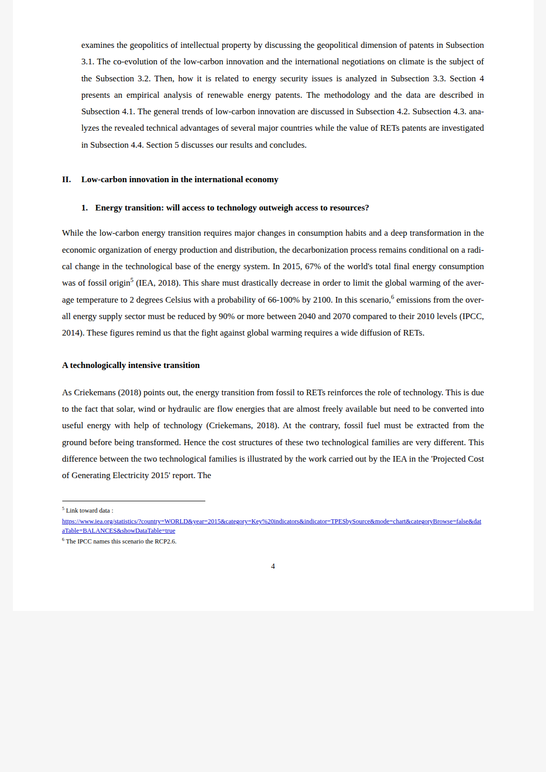examines the geopolitics of intellectual property by discussing the geopolitical dimension of patents in Subsection 3.1. The co-evolution of the low-carbon innovation and the international negotiations on climate is the subject of the Subsection 3.2. Then, how it is related to energy security issues is analyzed in Subsection 3.3. Section 4 presents an empirical analysis of renewable energy patents. The methodology and the data are described in Subsection 4.1. The general trends of low-carbon innovation are discussed in Subsection 4.2. Subsection 4.3. analyzes the revealed technical advantages of several major countries while the value of RETs patents are investigated in Subsection 4.4. Section 5 discusses our results and concludes.
II. Low-carbon innovation in the international economy
1. Energy transition: will access to technology outweigh access to resources?
While the low-carbon energy transition requires major changes in consumption habits and a deep transformation in the economic organization of energy production and distribution, the decarbonization process remains conditional on a radical change in the technological base of the energy system. In 2015, 67% of the world's total final energy consumption was of fossil origin5 (IEA, 2018). This share must drastically decrease in order to limit the global warming of the average temperature to 2 degrees Celsius with a probability of 66-100% by 2100. In this scenario,6 emissions from the overall energy supply sector must be reduced by 90% or more between 2040 and 2070 compared to their 2010 levels (IPCC, 2014). These figures remind us that the fight against global warming requires a wide diffusion of RETs.
A technologically intensive transition
As Criekemans (2018) points out, the energy transition from fossil to RETs reinforces the role of technology. This is due to the fact that solar, wind or hydraulic are flow energies that are almost freely available but need to be converted into useful energy with help of technology (Criekemans, 2018). At the contrary, fossil fuel must be extracted from the ground before being transformed. Hence the cost structures of these two technological families are very different. This difference between the two technological families is illustrated by the work carried out by the IEA in the 'Projected Cost of Generating Electricity 2015' report. The
5 Link toward data :
https://www.iea.org/statistics/?country=WORLD&year=2015&category=Key%20indicators&indicator=TPESbySource&mode=chart&categoryBrowse=false&dataTable=BALANCES&showDataTable=true
6 The IPCC names this scenario the RCP2.6.
4